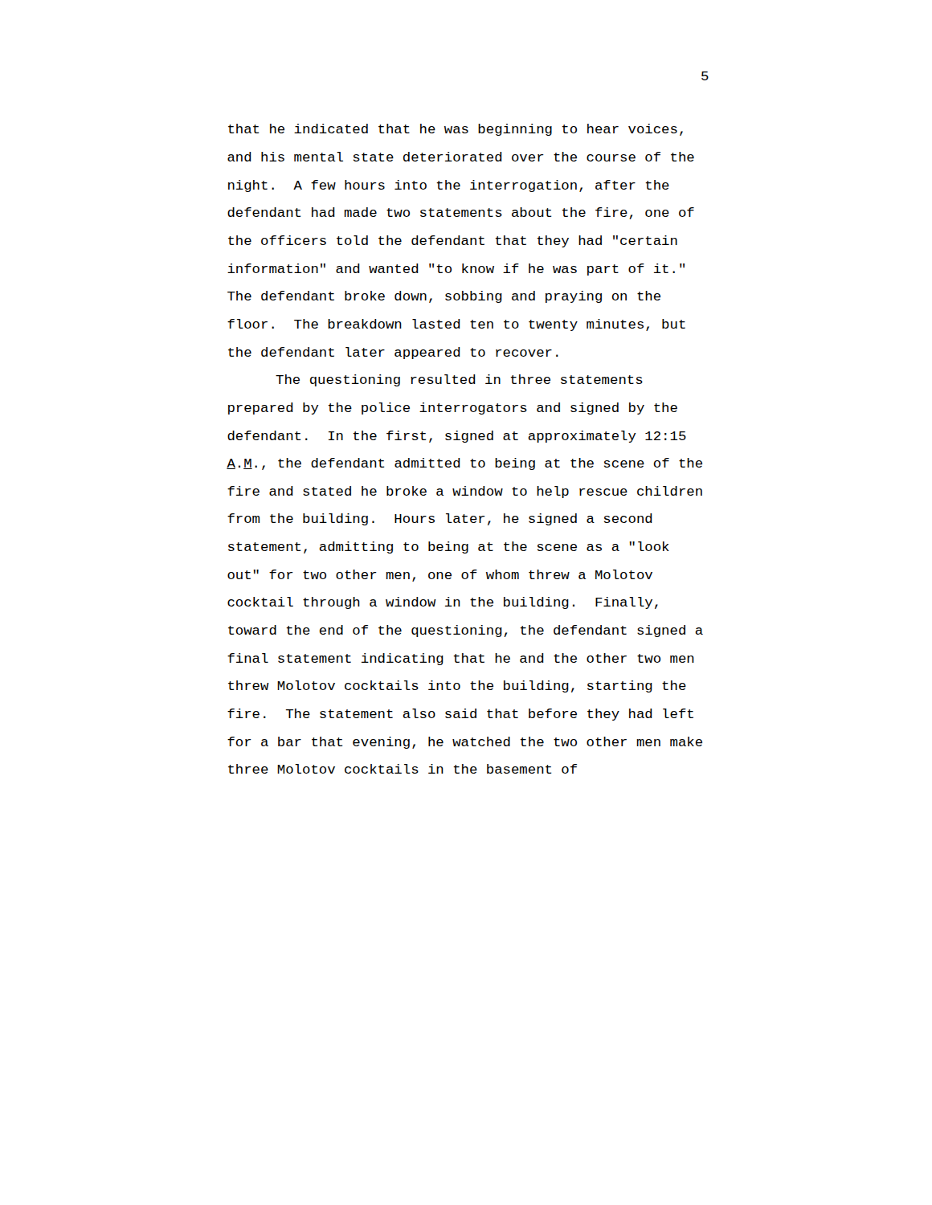5
that he indicated that he was beginning to hear voices, and his mental state deteriorated over the course of the night. A few hours into the interrogation, after the defendant had made two statements about the fire, one of the officers told the defendant that they had "certain information" and wanted "to know if he was part of it." The defendant broke down, sobbing and praying on the floor. The breakdown lasted ten to twenty minutes, but the defendant later appeared to recover.
The questioning resulted in three statements prepared by the police interrogators and signed by the defendant. In the first, signed at approximately 12:15 A.M., the defendant admitted to being at the scene of the fire and stated he broke a window to help rescue children from the building. Hours later, he signed a second statement, admitting to being at the scene as a "look out" for two other men, one of whom threw a Molotov cocktail through a window in the building. Finally, toward the end of the questioning, the defendant signed a final statement indicating that he and the other two men threw Molotov cocktails into the building, starting the fire. The statement also said that before they had left for a bar that evening, he watched the two other men make three Molotov cocktails in the basement of